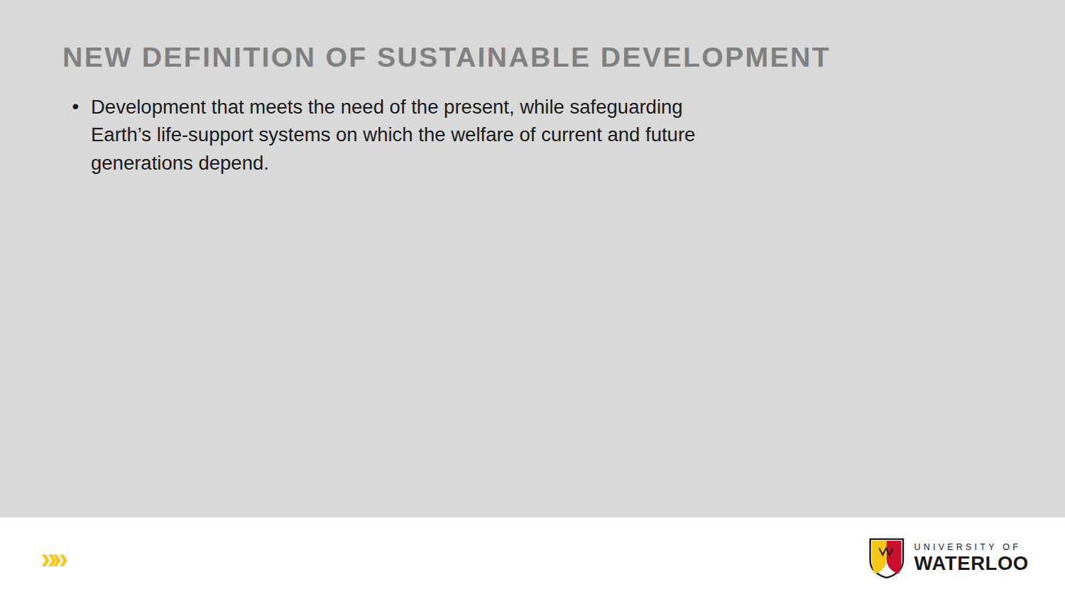New Definition of Sustainable Development
Development that meets the need of the present, while safeguarding Earth’s life-support systems on which the welfare of current and future generations depend.
»»
UNIVERSITY OF WATERLOO